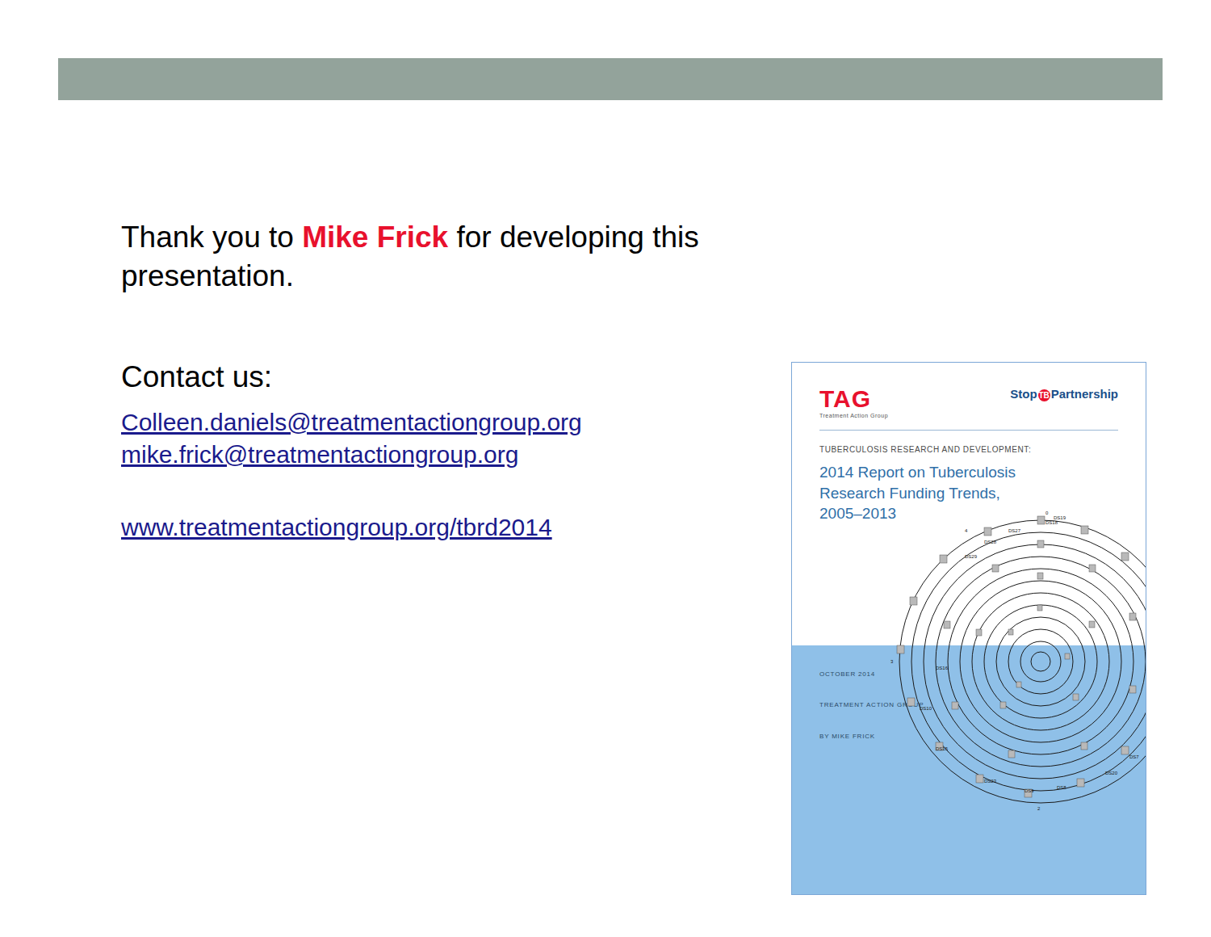Thank you to Mike Frick for developing this presentation.
Contact us:
Colleen.daniels@treatmentactiongroup.org mike.frick@treatmentactiongroup.org www.treatmentactiongroup.org/tbrd2014
TAG
Treatment Action Group
StopTBPartnership
TUBERCULOSIS RESEARCH AND DEVELOPMENT:
2014 Report on Tuberculosis
Research Funding Trends,
2005–2013
OCTOBER 2014
TREATMENT ACTION GROUP
BY MIKE FRICK
0 1 2 3 4 DS18 DS19 DS27 DS28 DS29 FMD STAB R1 R2 R3 TB4 USB BRAZZA TPM CPP MASTER CORE MOLECULAR DIAG TB DS DS16 DS15 DS23 DS9 DS8 DS20 DS7 DS10